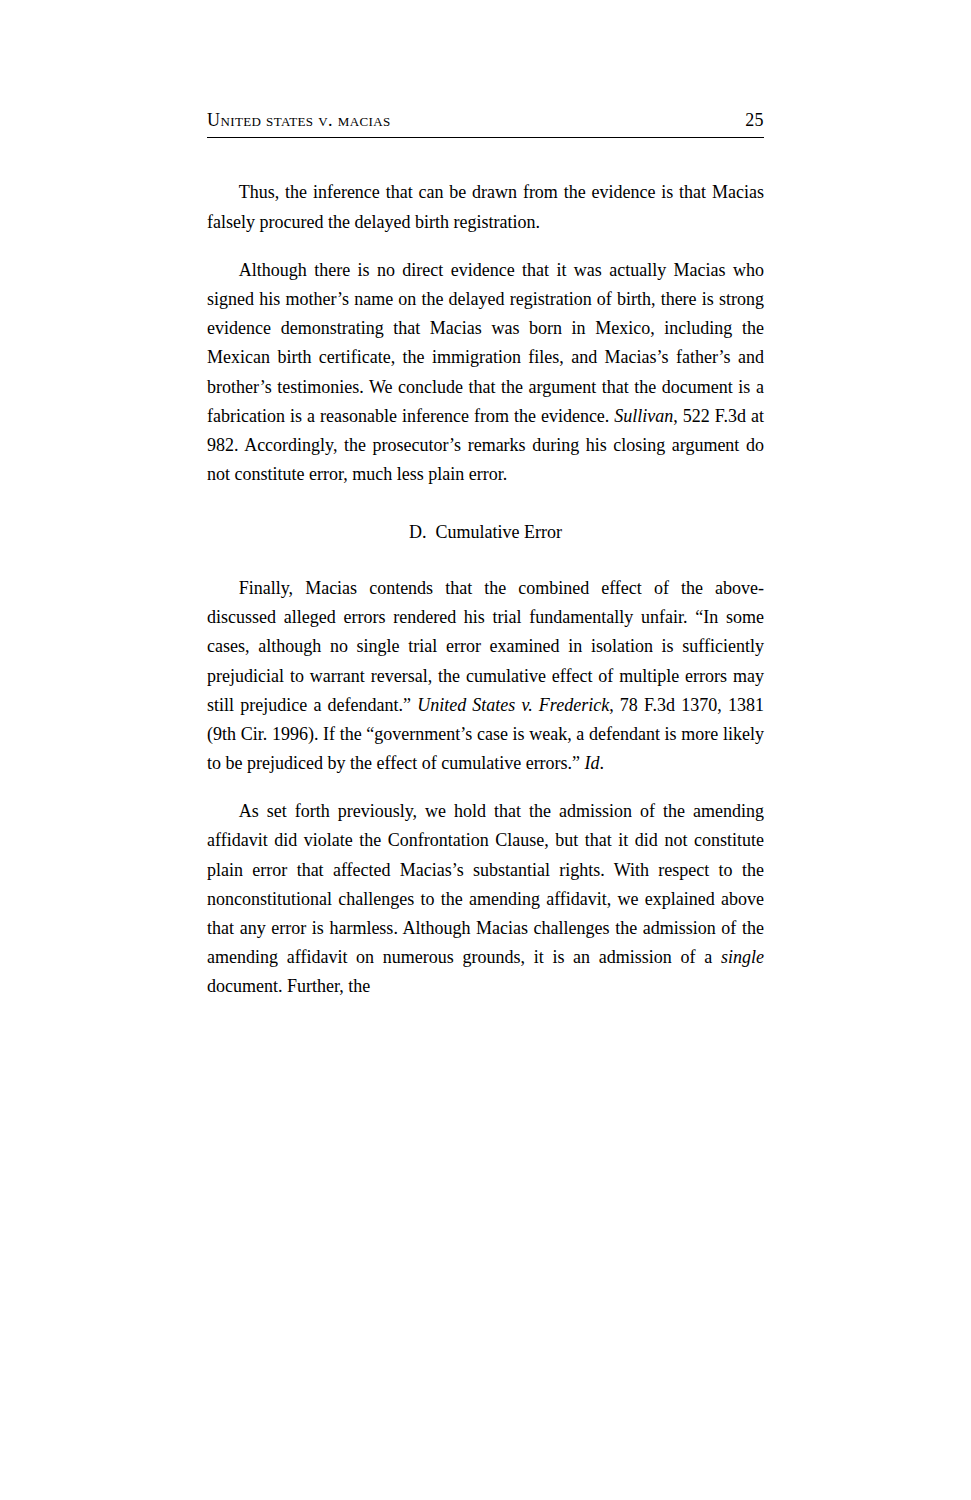United States v. Macias 25
Thus, the inference that can be drawn from the evidence is that Macias falsely procured the delayed birth registration.
Although there is no direct evidence that it was actually Macias who signed his mother’s name on the delayed registration of birth, there is strong evidence demonstrating that Macias was born in Mexico, including the Mexican birth certificate, the immigration files, and Macias’s father’s and brother’s testimonies. We conclude that the argument that the document is a fabrication is a reasonable inference from the evidence. Sullivan, 522 F.3d at 982. Accordingly, the prosecutor’s remarks during his closing argument do not constitute error, much less plain error.
D. Cumulative Error
Finally, Macias contends that the combined effect of the above-discussed alleged errors rendered his trial fundamentally unfair. “In some cases, although no single trial error examined in isolation is sufficiently prejudicial to warrant reversal, the cumulative effect of multiple errors may still prejudice a defendant.” United States v. Frederick, 78 F.3d 1370, 1381 (9th Cir. 1996). If the “government’s case is weak, a defendant is more likely to be prejudiced by the effect of cumulative errors.” Id.
As set forth previously, we hold that the admission of the amending affidavit did violate the Confrontation Clause, but that it did not constitute plain error that affected Macias’s substantial rights. With respect to the nonconstitutional challenges to the amending affidavit, we explained above that any error is harmless. Although Macias challenges the admission of the amending affidavit on numerous grounds, it is an admission of a single document. Further, the